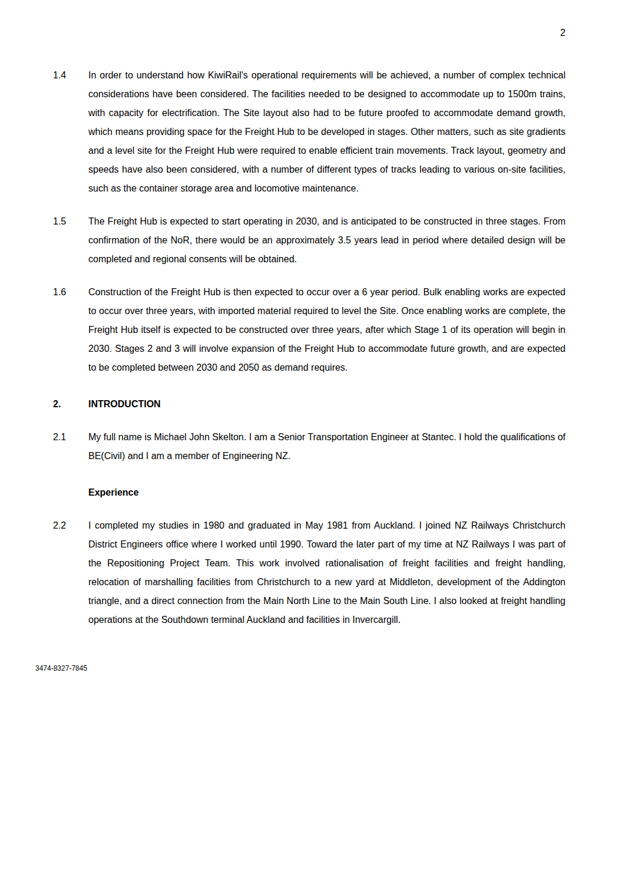2
1.4
In order to understand how KiwiRail's operational requirements will be achieved, a number of complex technical considerations have been considered. The facilities needed to be designed to accommodate up to 1500m trains, with capacity for electrification. The Site layout also had to be future proofed to accommodate demand growth, which means providing space for the Freight Hub to be developed in stages. Other matters, such as site gradients and a level site for the Freight Hub were required to enable efficient train movements. Track layout, geometry and speeds have also been considered, with a number of different types of tracks leading to various on-site facilities, such as the container storage area and locomotive maintenance.
1.5
The Freight Hub is expected to start operating in 2030, and is anticipated to be constructed in three stages. From confirmation of the NoR, there would be an approximately 3.5 years lead in period where detailed design will be completed and regional consents will be obtained.
1.6
Construction of the Freight Hub is then expected to occur over a 6 year period. Bulk enabling works are expected to occur over three years, with imported material required to level the Site. Once enabling works are complete, the Freight Hub itself is expected to be constructed over three years, after which Stage 1 of its operation will begin in 2030. Stages 2 and 3 will involve expansion of the Freight Hub to accommodate future growth, and are expected to be completed between 2030 and 2050 as demand requires.
2.
INTRODUCTION
2.1
My full name is Michael John Skelton. I am a Senior Transportation Engineer at Stantec. I hold the qualifications of BE(Civil) and I am a member of Engineering NZ.
Experience
2.2
I completed my studies in 1980 and graduated in May 1981 from Auckland. I joined NZ Railways Christchurch District Engineers office where I worked until 1990. Toward the later part of my time at NZ Railways I was part of the Repositioning Project Team. This work involved rationalisation of freight facilities and freight handling, relocation of marshalling facilities from Christchurch to a new yard at Middleton, development of the Addington triangle, and a direct connection from the Main North Line to the Main South Line. I also looked at freight handling operations at the Southdown terminal Auckland and facilities in Invercargill.
3474-8327-7845